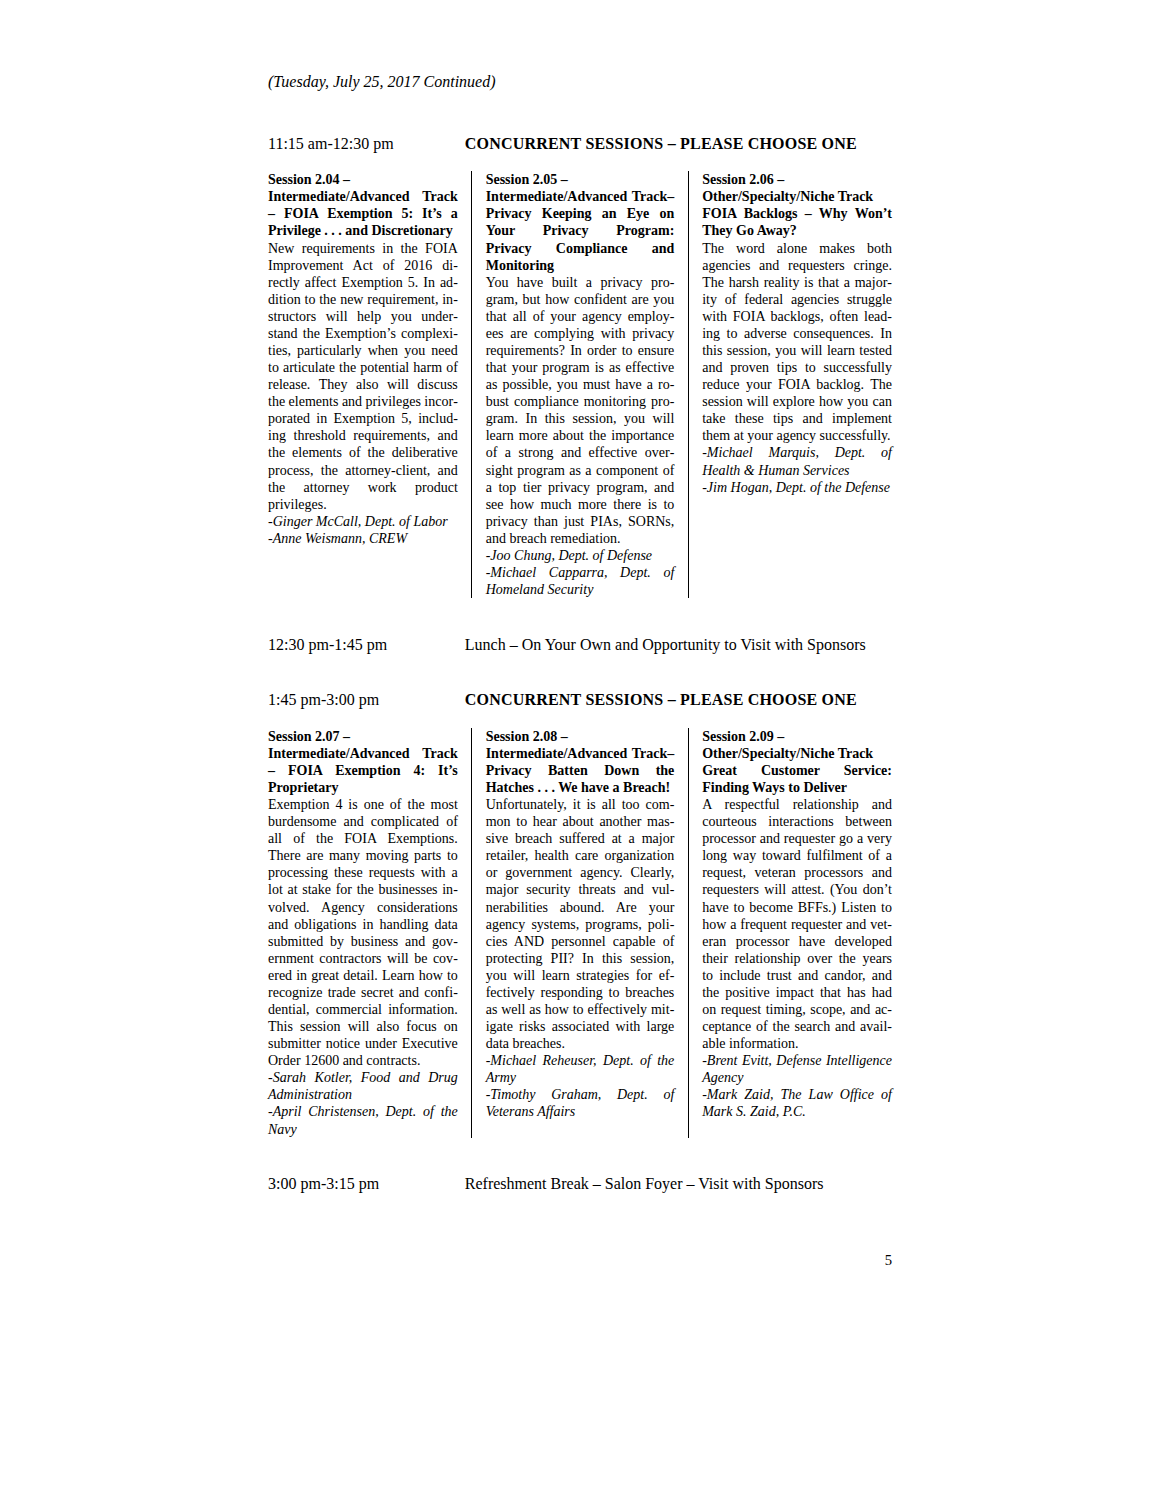(Tuesday, July 25, 2017 Continued)
11:15 am-12:30 pm CONCURRENT SESSIONS – PLEASE CHOOSE ONE
| Session 2.04 – Intermediate/Advanced Track – FOIA Exemption 5: It’s a Privilege . . . and Discretionary New requirements in the FOIA Improvement Act of 2016 directly affect Exemption 5. In addition to the new requirement, instructors will help you understand the Exemption’s complexities, particularly when you need to articulate the potential harm of release. They also will discuss the elements and privileges incorporated in Exemption 5, including threshold requirements, and the elements of the deliberative process, the attorney-client, and the attorney work product privileges. -Ginger McCall, Dept. of Labor -Anne Weismann, CREW | Session 2.05 – Intermediate/Advanced Track– Privacy Keeping an Eye on Your Privacy Program: Privacy Compliance and Monitoring You have built a privacy program, but how confident are you that all of your agency employees are complying with privacy requirements? In order to ensure that your program is as effective as possible, you must have a robust compliance monitoring program. In this session, you will learn more about the importance of a strong and effective oversight program as a component of a top tier privacy program, and see how much more there is to privacy than just PIAs, SORNs, and breach remediation. -Joo Chung, Dept. of Defense -Michael Capparra, Dept. of Homeland Security | Session 2.06 – Other/Specialty/Niche Track FOIA Backlogs – Why Won’t They Go Away? The word alone makes both agencies and requesters cringe. The harsh reality is that a majority of federal agencies struggle with FOIA backlogs, often leading to adverse consequences. In this session, you will learn tested and proven tips to successfully reduce your FOIA backlog. The session will explore how you can take these tips and implement them at your agency successfully. -Michael Marquis, Dept. of Health & Human Services -Jim Hogan, Dept. of the Defense |
12:30 pm-1:45 pm Lunch – On Your Own and Opportunity to Visit with Sponsors
1:45 pm-3:00 pm CONCURRENT SESSIONS – PLEASE CHOOSE ONE
| Session 2.07 – Intermediate/Advanced Track – FOIA Exemption 4: It’s Proprietary Exemption 4 is one of the most burdensome and complicated of all of the FOIA Exemptions. There are many moving parts to processing these requests with a lot at stake for the businesses involved. Agency considerations and obligations in handling data submitted by business and government contractors will be covered in great detail. Learn how to recognize trade secret and confidential, commercial information. This session will also focus on submitter notice under Executive Order 12600 and contracts. -Sarah Kotler, Food and Drug Administration -April Christensen, Dept. of the Navy | Session 2.08 – Intermediate/Advanced Track– Privacy Batten Down the Hatches . . . We have a Breach! Unfortunately, it is all too common to hear about another massive breach suffered at a major retailer, health care organization or government agency. Clearly, major security threats and vulnerabilities abound. Are your agency systems, programs, policies AND personnel capable of protecting PII? In this session, you will learn strategies for effectively responding to breaches as well as how to effectively mitigate risks associated with large data breaches. -Michael Reheuser, Dept. of the Army -Timothy Graham, Dept. of Veterans Affairs | Session 2.09 – Other/Specialty/Niche Track Great Customer Service: Finding Ways to Deliver A respectful relationship and courteous interactions between processor and requester go a very long way toward fulfilment of a request, veteran processors and requesters will attest. (You don’t have to become BFFs.) Listen to how a frequent requester and veteran processor have developed their relationship over the years to include trust and candor, and the positive impact that has had on request timing, scope, and acceptance of the search and available information. -Brent Evitt, Defense Intelligence Agency -Mark Zaid, The Law Office of Mark S. Zaid, P.C. |
3:00 pm-3:15 pm Refreshment Break – Salon Foyer – Visit with Sponsors
5